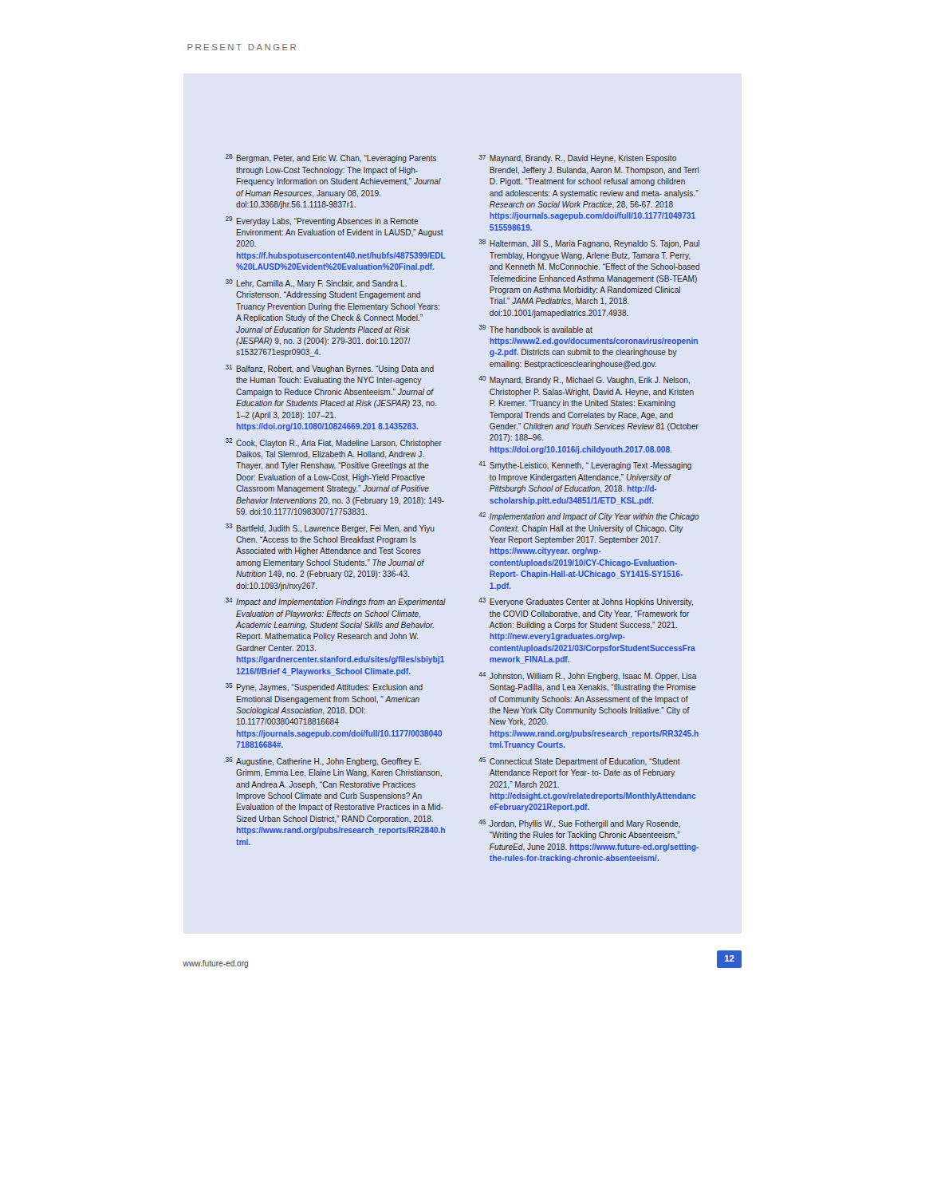Present Danger
28 Bergman, Peter, and Eric W. Chan, “Leveraging Parents through Low-Cost Technology: The Impact of High-Frequency Information on Student Achievement,” Journal of Human Resources, January 08, 2019. doi:10.3368/jhr.56.1.1118-9837r1.
29 Everyday Labs, “Preventing Absences in a Remote Environment: An Evaluation of Evident in LAUSD,” August 2020. https://f.hubspotusercontent40.net/hubfs/4875399/EDL%20LAUSD%20Evident%20Evaluation%20Final.pdf.
30 Lehr, Camilla A., Mary F. Sinclair, and Sandra L. Christenson. “Addressing Student Engagement and Truancy Prevention During the Elementary School Years: A Replication Study of the Check & Connect Model.” Journal of Education for Students Placed at Risk (JESPAR) 9, no. 3 (2004): 279-301. doi:10.1207/ s15327671espr0903_4.
31 Balfanz, Robert, and Vaughan Byrnes. “Using Data and the Human Touch: Evaluating the NYC Inter-agency Campaign to Reduce Chronic Absenteeism.” Journal of Education for Students Placed at Risk (JESPAR) 23, no. 1–2 (April 3, 2018): 107–21. https://doi.org/10.1080/10824669.201 8.1435283.
32 Cook, Clayton R., Aria Fiat, Madeline Larson, Christopher Daikos, Tal Slemrod, Elizabeth A. Holland, Andrew J. Thayer, and Tyler Renshaw. “Positive Greetings at the Door: Evaluation of a Low-Cost, High-Yield Proactive Classroom Management Strategy.” Journal of Positive Behavior Interventions 20, no. 3 (February 19, 2018): 149-59. doi:10.1177/1098300717753831.
33 Bartfeld, Judith S., Lawrence Berger, Fei Men, and Yiyu Chen. “Access to the School Breakfast Program Is Associated with Higher Attendance and Test Scores among Elementary School Students.” The Journal of Nutrition 149, no. 2 (February 02, 2019): 336-43. doi:10.1093/jn/nxy267.
34 Impact and Implementation Findings from an Experimental Evaluation of Playworks: Effects on School Climate, Academic Learning, Student Social Skills and Behavior. Report. Mathematica Policy Research and John W. Gardner Center. 2013. https://gardnercenter.stanford.edu/sites/g/files/sbiybj11216/f/Brief 4_Playworks_School Climate.pdf.
35 Pyne, Jaymes, “Suspended Attitudes: Exclusion and Emotional Disengagement from School, ” American Sociological Association, 2018. DOI: 10.1177/0038040718816684 https://journals.sagepub.com/doi/full/10.1177/0038040718816684#.
36 Augustine, Catherine H., John Engberg, Geoffrey E. Grimm, Emma Lee, Elaine Lin Wang, Karen Christianson, and Andrea A. Joseph, “Can Restorative Practices Improve School Climate and Curb Suspensions? An Evaluation of the Impact of Restorative Practices in a Mid-Sized Urban School District,” RAND Corporation, 2018. https://www.rand.org/pubs/research_reports/RR2840.html.
37 Maynard, Brandy. R., David Heyne, Kristen Esposito Brendel, Jeffery J. Bulanda, Aaron M. Thompson, and Terri D. Pigott. “Treatment for school refusal among children and adolescents: A systematic review and meta- analysis.” Research on Social Work Practice, 28, 56-67. 2018 https://journals.sagepub.com/doi/full/10.1177/1049731515598619.
38 Halterman, Jill S., Maria Fagnano, Reynaldo S. Tajon, Paul Tremblay, Hongyue Wang, Arlene Butz, Tamara T. Perry, and Kenneth M. McConnochie. “Effect of the School-based Telemedicine Enhanced Asthma Management (SB-TEAM) Program on Asthma Morbidity: A Randomized Clinical Trial.” JAMA Pediatrics, March 1, 2018. doi:10.1001/jamapediatrics.2017.4938.
39 The handbook is available at https://www2.ed.gov/documents/coronavirus/reopening-2.pdf. Districts can submit to the clearinghouse by emailing: Bestpracticesclearinghouse@ed.gov.
40 Maynard, Brandy R., Michael G. Vaughn, Erik J. Nelson, Christopher P. Salas-Wright, David A. Heyne, and Kristen P. Kremer. “Truancy in the United States: Examining Temporal Trends and Correlates by Race, Age, and Gender.” Children and Youth Services Review 81 (October 2017): 188–96. https://doi.org/10.1016/j.childyouth.2017.08.008.
41 Smythe-Leistico, Kenneth, “ Leveraging Text -Messaging to Improve Kindergarten Attendance,” University of Pittsburgh School of Education, 2018. http://d-scholarship.pitt.edu/34851/1/ETD_KSL.pdf.
42 Implementation and Impact of City Year within the Chicago Context. Chapin Hall at the University of Chicago. City Year Report September 2017. September 2017. https://www.cityyear. org/wp-content/uploads/2019/10/CY-Chicago-Evaluation-Report- Chapin-Hall-at-UChicago_SY1415-SY1516-1.pdf.
43 Everyone Graduates Center at Johns Hopkins University, the COVID Collaborative, and City Year, “Framework for Action: Building a Corps for Student Success,” 2021. http://new.every1graduates.org/wp-content/uploads/2021/03/CorpsforStudentSuccessFramework_FINALa.pdf.
44 Johnston, William R., John Engberg, Isaac M. Opper, Lisa Sontag-Padilla, and Lea Xenakis, “Illustrating the Promise of Community Schools: An Assessment of the Impact of the New York City Community Schools Initiative.” City of New York, 2020. https://www.rand.org/pubs/research_reports/RR3245.html.Truancy Courts.
45 Connecticut State Department of Education, “Student Attendance Report for Year- to- Date as of February 2021,” March 2021. http://edsight.ct.gov/relatedreports/MonthlyAttendanceFebruary2021Report.pdf.
46 Jordan, Phyllis W., Sue Fothergill and Mary Rosende, “Writing the Rules for Tackling Chronic Absenteeism,” FutureEd, June 2018. https://www.future-ed.org/setting-the-rules-for-tracking-chronic-absenteeism/.
www.future-ed.org
12